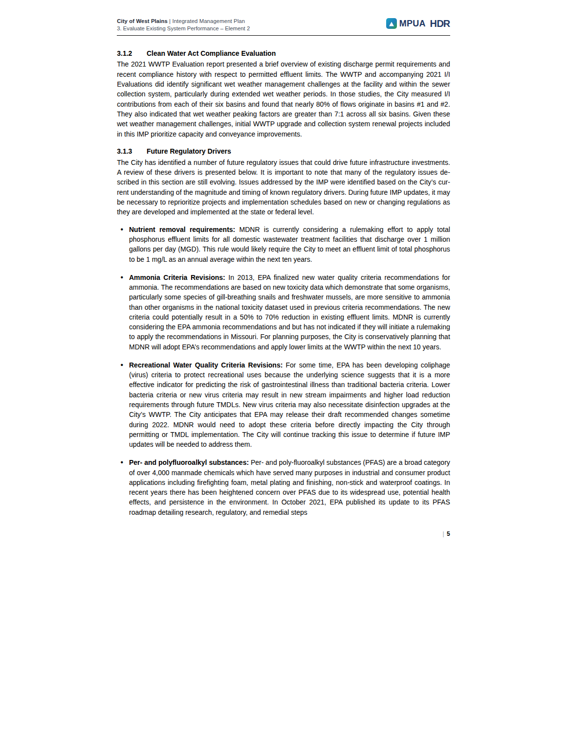City of West Plains | Integrated Management Plan
3. Evaluate Existing System Performance – Element 2
MPUA HDR
3.1.2 Clean Water Act Compliance Evaluation
The 2021 WWTP Evaluation report presented a brief overview of existing discharge permit requirements and recent compliance history with respect to permitted effluent limits. The WWTP and accompanying 2021 I/I Evaluations did identify significant wet weather management challenges at the facility and within the sewer collection system, particularly during extended wet weather periods. In those studies, the City measured I/I contributions from each of their six basins and found that nearly 80% of flows originate in basins #1 and #2. They also indicated that wet weather peaking factors are greater than 7:1 across all six basins. Given these wet weather management challenges, initial WWTP upgrade and collection system renewal projects included in this IMP prioritize capacity and conveyance improvements.
3.1.3 Future Regulatory Drivers
The City has identified a number of future regulatory issues that could drive future infrastructure investments. A review of these drivers is presented below. It is important to note that many of the regulatory issues described in this section are still evolving. Issues addressed by the IMP were identified based on the City’s current understanding of the magnitude and timing of known regulatory drivers. During future IMP updates, it may be necessary to reprioritize projects and implementation schedules based on new or changing regulations as they are developed and implemented at the state or federal level.
Nutrient removal requirements: MDNR is currently considering a rulemaking effort to apply total phosphorus effluent limits for all domestic wastewater treatment facilities that discharge over 1 million gallons per day (MGD). This rule would likely require the City to meet an effluent limit of total phosphorus to be 1 mg/L as an annual average within the next ten years.
Ammonia Criteria Revisions: In 2013, EPA finalized new water quality criteria recommendations for ammonia. The recommendations are based on new toxicity data which demonstrate that some organisms, particularly some species of gill-breathing snails and freshwater mussels, are more sensitive to ammonia than other organisms in the national toxicity dataset used in previous criteria recommendations. The new criteria could potentially result in a 50% to 70% reduction in existing effluent limits. MDNR is currently considering the EPA ammonia recommendations and but has not indicated if they will initiate a rulemaking to apply the recommendations in Missouri. For planning purposes, the City is conservatively planning that MDNR will adopt EPA’s recommendations and apply lower limits at the WWTP within the next 10 years.
Recreational Water Quality Criteria Revisions: For some time, EPA has been developing coliphage (virus) criteria to protect recreational uses because the underlying science suggests that it is a more effective indicator for predicting the risk of gastrointestinal illness than traditional bacteria criteria. Lower bacteria criteria or new virus criteria may result in new stream impairments and higher load reduction requirements through future TMDLs. New virus criteria may also necessitate disinfection upgrades at the City’s WWTP. The City anticipates that EPA may release their draft recommended changes sometime during 2022. MDNR would need to adopt these criteria before directly impacting the City through permitting or TMDL implementation. The City will continue tracking this issue to determine if future IMP updates will be needed to address them.
Per- and polyfluoroalkyl substances: Per- and poly-fluoroalkyl substances (PFAS) are a broad category of over 4,000 manmade chemicals which have served many purposes in industrial and consumer product applications including firefighting foam, metal plating and finishing, non-stick and waterproof coatings. In recent years there has been heightened concern over PFAS due to its widespread use, potential health effects, and persistence in the environment. In October 2021, EPA published its update to its PFAS roadmap detailing research, regulatory, and remedial steps
|5